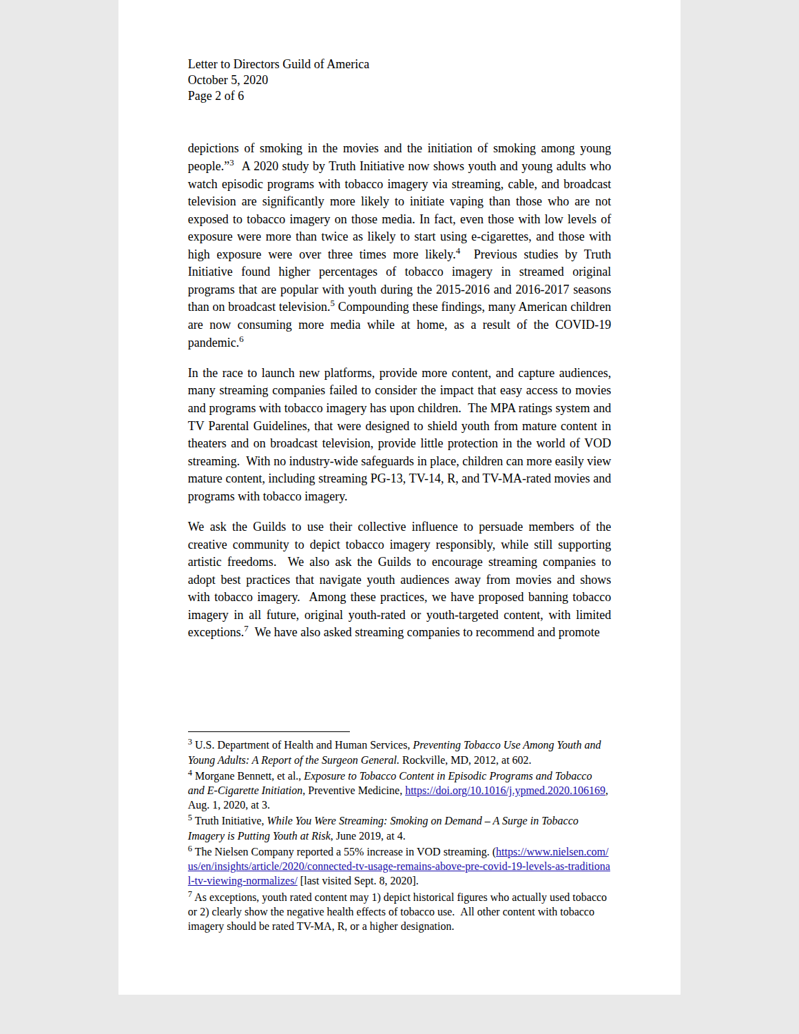Letter to Directors Guild of America
October 5, 2020
Page 2 of 6
depictions of smoking in the movies and the initiation of smoking among young people.”3 A 2020 study by Truth Initiative now shows youth and young adults who watch episodic programs with tobacco imagery via streaming, cable, and broadcast television are significantly more likely to initiate vaping than those who are not exposed to tobacco imagery on those media. In fact, even those with low levels of exposure were more than twice as likely to start using e-cigarettes, and those with high exposure were over three times more likely.4 Previous studies by Truth Initiative found higher percentages of tobacco imagery in streamed original programs that are popular with youth during the 2015-2016 and 2016-2017 seasons than on broadcast television.5 Compounding these findings, many American children are now consuming more media while at home, as a result of the COVID-19 pandemic.6
In the race to launch new platforms, provide more content, and capture audiences, many streaming companies failed to consider the impact that easy access to movies and programs with tobacco imagery has upon children. The MPA ratings system and TV Parental Guidelines, that were designed to shield youth from mature content in theaters and on broadcast television, provide little protection in the world of VOD streaming. With no industry-wide safeguards in place, children can more easily view mature content, including streaming PG-13, TV-14, R, and TV-MA-rated movies and programs with tobacco imagery.
We ask the Guilds to use their collective influence to persuade members of the creative community to depict tobacco imagery responsibly, while still supporting artistic freedoms. We also ask the Guilds to encourage streaming companies to adopt best practices that navigate youth audiences away from movies and shows with tobacco imagery. Among these practices, we have proposed banning tobacco imagery in all future, original youth-rated or youth-targeted content, with limited exceptions.7 We have also asked streaming companies to recommend and promote
3 U.S. Department of Health and Human Services, Preventing Tobacco Use Among Youth and Young Adults: A Report of the Surgeon General. Rockville, MD, 2012, at 602.
4 Morgane Bennett, et al., Exposure to Tobacco Content in Episodic Programs and Tobacco and E-Cigarette Initiation, Preventive Medicine, https://doi.org/10.1016/j.ypmed.2020.106169, Aug. 1, 2020, at 3.
5 Truth Initiative, While You Were Streaming: Smoking on Demand – A Surge in Tobacco Imagery is Putting Youth at Risk, June 2019, at 4.
6 The Nielsen Company reported a 55% increase in VOD streaming. (https://www.nielsen.com/us/en/insights/article/2020/connected-tv-usage-remains-above-pre-covid-19-levels-as-traditional-tv-viewing-normalizes/ [last visited Sept. 8, 2020].
7 As exceptions, youth rated content may 1) depict historical figures who actually used tobacco or 2) clearly show the negative health effects of tobacco use. All other content with tobacco imagery should be rated TV-MA, R, or a higher designation.